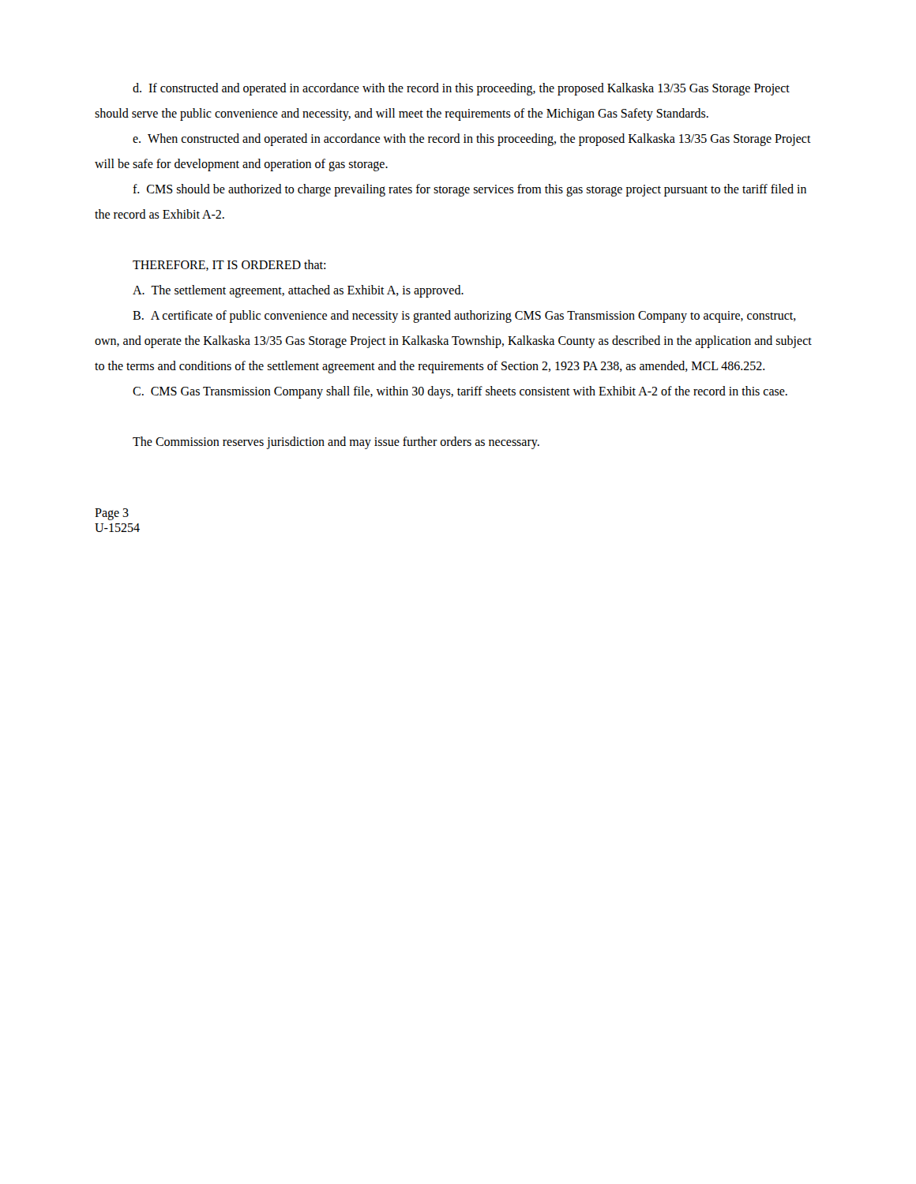d. If constructed and operated in accordance with the record in this proceeding, the proposed Kalkaska 13/35 Gas Storage Project should serve the public convenience and necessity, and will meet the requirements of the Michigan Gas Safety Standards.
e. When constructed and operated in accordance with the record in this proceeding, the proposed Kalkaska 13/35 Gas Storage Project will be safe for development and operation of gas storage.
f. CMS should be authorized to charge prevailing rates for storage services from this gas storage project pursuant to the tariff filed in the record as Exhibit A-2.
THEREFORE, IT IS ORDERED that:
A. The settlement agreement, attached as Exhibit A, is approved.
B. A certificate of public convenience and necessity is granted authorizing CMS Gas Transmission Company to acquire, construct, own, and operate the Kalkaska 13/35 Gas Storage Project in Kalkaska Township, Kalkaska County as described in the application and subject to the terms and conditions of the settlement agreement and the requirements of Section 2, 1923 PA 238, as amended, MCL 486.252.
C. CMS Gas Transmission Company shall file, within 30 days, tariff sheets consistent with Exhibit A-2 of the record in this case.
The Commission reserves jurisdiction and may issue further orders as necessary.
Page 3
U-15254